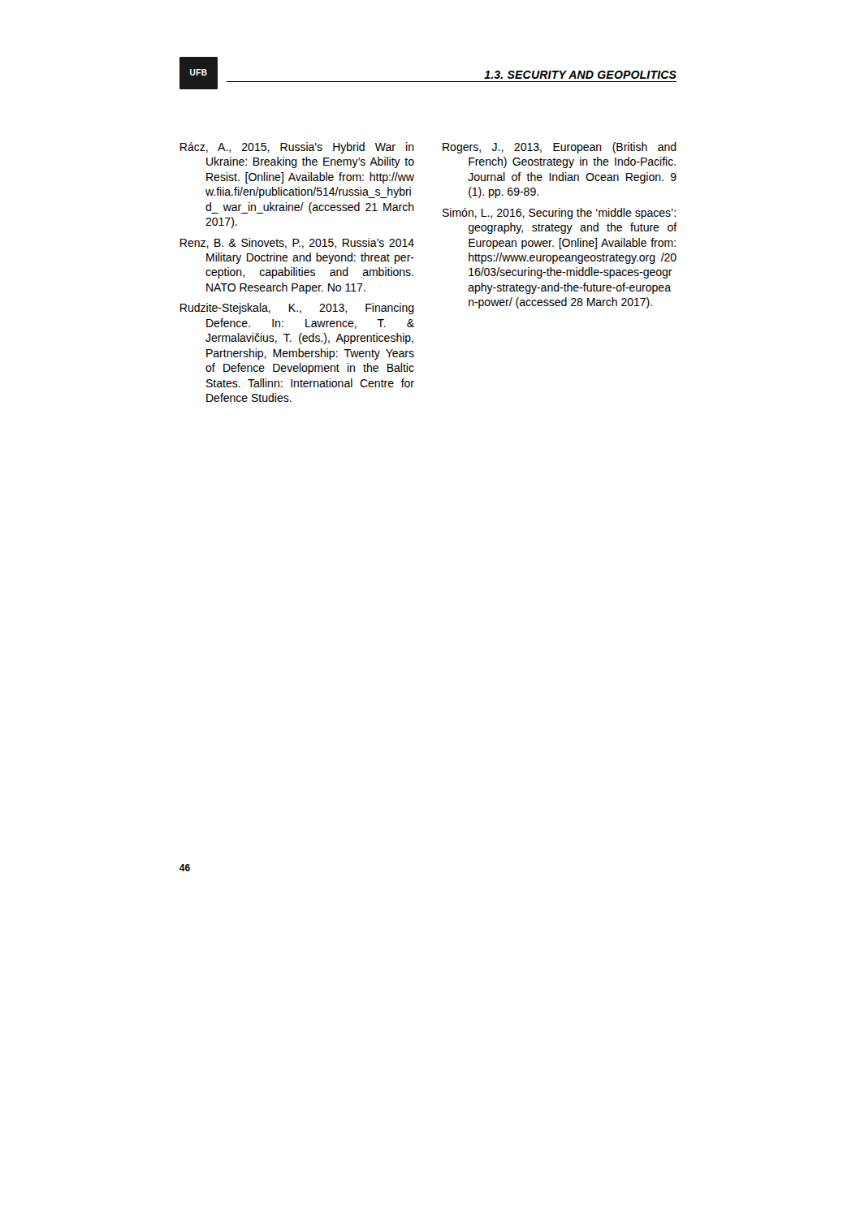UFB
1.3. SECURITY AND GEOPOLITICS
Rácz, A., 2015, Russia's Hybrid War in Ukraine: Breaking the Enemy’s Ability to Resist. [Online] Available from: http://www.fiia.fi/en/publication/514/russia_s_hybrid_ war_in_ukraine/ (accessed 21 March 2017).
Renz, B. & Sinovets, P., 2015, Russia’s 2014 Military Doctrine and beyond: threat perception, capabilities and ambitions. NATO Research Paper. No 117.
Rudzite-Stejskala, K., 2013, Financing Defence. In: Lawrence, T. & Jermalavičius, T. (eds.), Apprenticeship, Partnership, Membership: Twenty Years of Defence Development in the Baltic States. Tallinn: International Centre for Defence Studies.
Rogers, J., 2013, European (British and French) Geostrategy in the Indo-Pacific. Journal of the Indian Ocean Region. 9 (1). pp. 69-89.
Simón, L., 2016, Securing the ‘middle spaces’: geography, strategy and the future of European power. [Online] Available from: https://www.europeangeostrategy.org /2016/03/securing-the-middle-spaces-geography-strategy-and-the-future-of-european-power/ (accessed 28 March 2017).
46